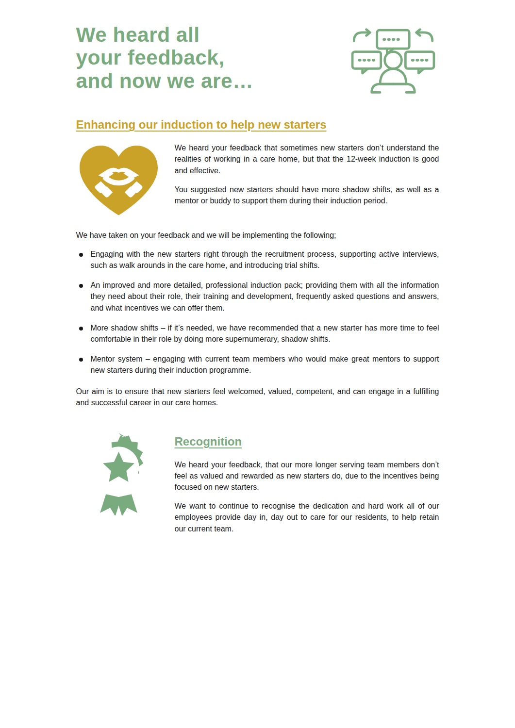We heard all
your feedback,
and now we are…
Enhancing our induction to help new starters
We heard your feedback that sometimes new starters don’t understand the realities of working in a care home, but that the 12-week induction is good and effective.
You suggested new starters should have more shadow shifts, as well as a mentor or buddy to support them during their induction period.
We have taken on your feedback and we will be implementing the following;
Engaging with the new starters right through the recruitment process, supporting active interviews, such as walk arounds in the care home, and introducing trial shifts.
An improved and more detailed, professional induction pack; providing them with all the information they need about their role, their training and development, frequently asked questions and answers, and what incentives we can offer them.
More shadow shifts – if it’s needed, we have recommended that a new starter has more time to feel comfortable in their role by doing more supernumerary, shadow shifts.
Mentor system – engaging with current team members who would make great mentors to support new starters during their induction programme.
Our aim is to ensure that new starters feel welcomed, valued, competent, and can engage in a fulfilling and successful career in our care homes.
Recognition
We heard your feedback, that our more longer serving team members don’t feel as valued and rewarded as new starters do, due to the incentives being focused on new starters.
We want to continue to recognise the dedication and hard work all of our employees provide day in, day out to care for our residents, to help retain our current team.